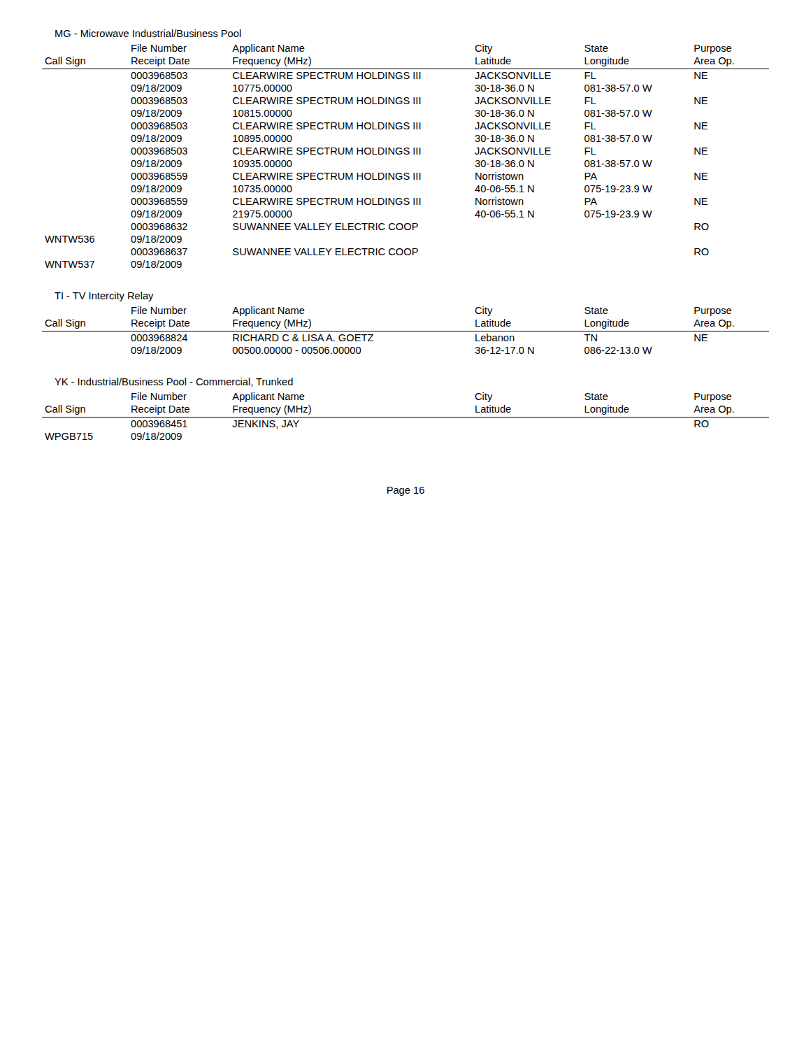MG - Microwave Industrial/Business Pool
| | File Number | Applicant Name | City | State | Purpose |
| --- | --- | --- | --- | --- | --- |
| Call Sign | Receipt Date | Frequency (MHz) | Latitude | Longitude | Area Op. |
| | 0003968503 | CLEARWIRE SPECTRUM HOLDINGS III | JACKSONVILLE | FL | NE |
| | 09/18/2009 | 10775.00000 | 30-18-36.0 N | 081-38-57.0 W | |
| | 0003968503 | CLEARWIRE SPECTRUM HOLDINGS III | JACKSONVILLE | FL | NE |
| | 09/18/2009 | 10815.00000 | 30-18-36.0 N | 081-38-57.0 W | |
| | 0003968503 | CLEARWIRE SPECTRUM HOLDINGS III | JACKSONVILLE | FL | NE |
| | 09/18/2009 | 10895.00000 | 30-18-36.0 N | 081-38-57.0 W | |
| | 0003968503 | CLEARWIRE SPECTRUM HOLDINGS III | JACKSONVILLE | FL | NE |
| | 09/18/2009 | 10935.00000 | 30-18-36.0 N | 081-38-57.0 W | |
| | 0003968559 | CLEARWIRE SPECTRUM HOLDINGS III | Norristown | PA | NE |
| | 09/18/2009 | 10735.00000 | 40-06-55.1 N | 075-19-23.9 W | |
| | 0003968559 | CLEARWIRE SPECTRUM HOLDINGS III | Norristown | PA | NE |
| | 09/18/2009 | 21975.00000 | 40-06-55.1 N | 075-19-23.9 W | |
| | 0003968632 | SUWANNEE VALLEY ELECTRIC COOP | | | RO |
| WNTW536 | 09/18/2009 | | | | |
| | 0003968637 | SUWANNEE VALLEY ELECTRIC COOP | | | RO |
| WNTW537 | 09/18/2009 | | | | |
TI - TV Intercity Relay
| | File Number | Applicant Name | City | State | Purpose |
| --- | --- | --- | --- | --- | --- |
| Call Sign | Receipt Date | Frequency (MHz) | Latitude | Longitude | Area Op. |
| | 0003968824 | RICHARD C & LISA A. GOETZ | Lebanon | TN | NE |
| | 09/18/2009 | 00500.00000 - 00506.00000 | 36-12-17.0 N | 086-22-13.0 W | |
YK - Industrial/Business Pool - Commercial, Trunked
| | File Number | Applicant Name | City | State | Purpose |
| --- | --- | --- | --- | --- | --- |
| Call Sign | Receipt Date | Frequency (MHz) | Latitude | Longitude | Area Op. |
| | 0003968451 | JENKINS, JAY | | | RO |
| WPGB715 | 09/18/2009 | | | | |
Page 16